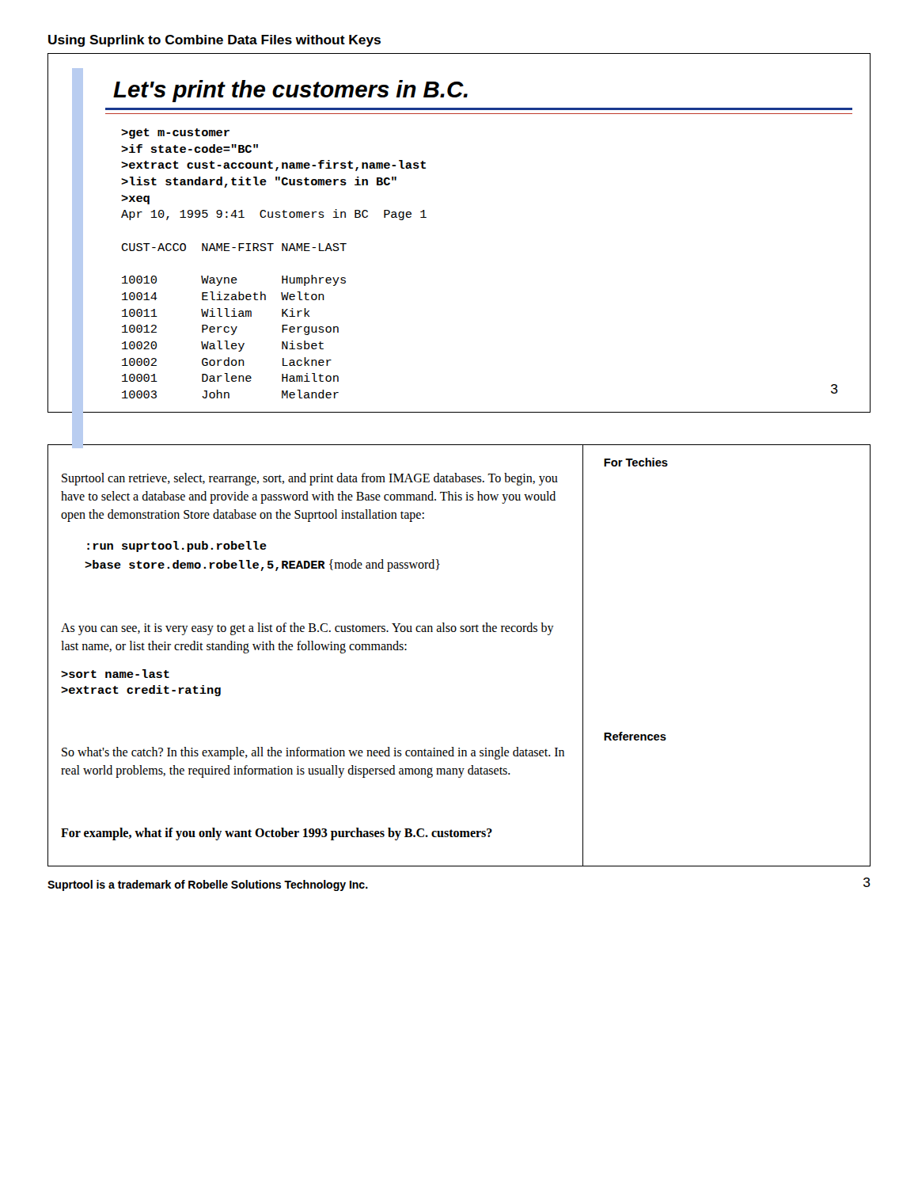Using Suprlink to Combine Data Files without Keys
Let's print the customers in B.C.
>get m-customer
>if state-code="BC"
>extract cust-account,name-first,name-last
>list standard,title "Customers in BC"
>xeq
Apr 10, 1995 9:41  Customers in BC  Page 1

CUST-ACCO  NAME-FIRST NAME-LAST

10010      Wayne      Humphreys
10014      Elizabeth  Welton
10011      William    Kirk
10012      Percy      Ferguson
10020      Walley     Nisbet
10002      Gordon     Lackner
10001      Darlene    Hamilton
10003      John       Melander
3
| Suprtool can retrieve, select, rearrange, sort, and print data from IMAGE databases. To begin, you have to select a database and provide a password with the Base command. This is how you would open the demonstration Store database on the Suprtool installation tape: :run suprtool.pub.robelle >base store.demo.robelle,5,READER {mode and password} As you can see, it is very easy to get a list of the B.C. customers. You can also sort the records by last name, or list their credit standing with the following commands: >sort name-last >extract credit-rating So what's the catch? In this example, all the information we need is contained in a single dataset. In real world problems, the required information is usually dispersed among many datasets. For example, what if you only want October 1993 purchases by B.C. customers? | For Techies References |
Suprtool is a trademark of Robelle Solutions Technology Inc. 3